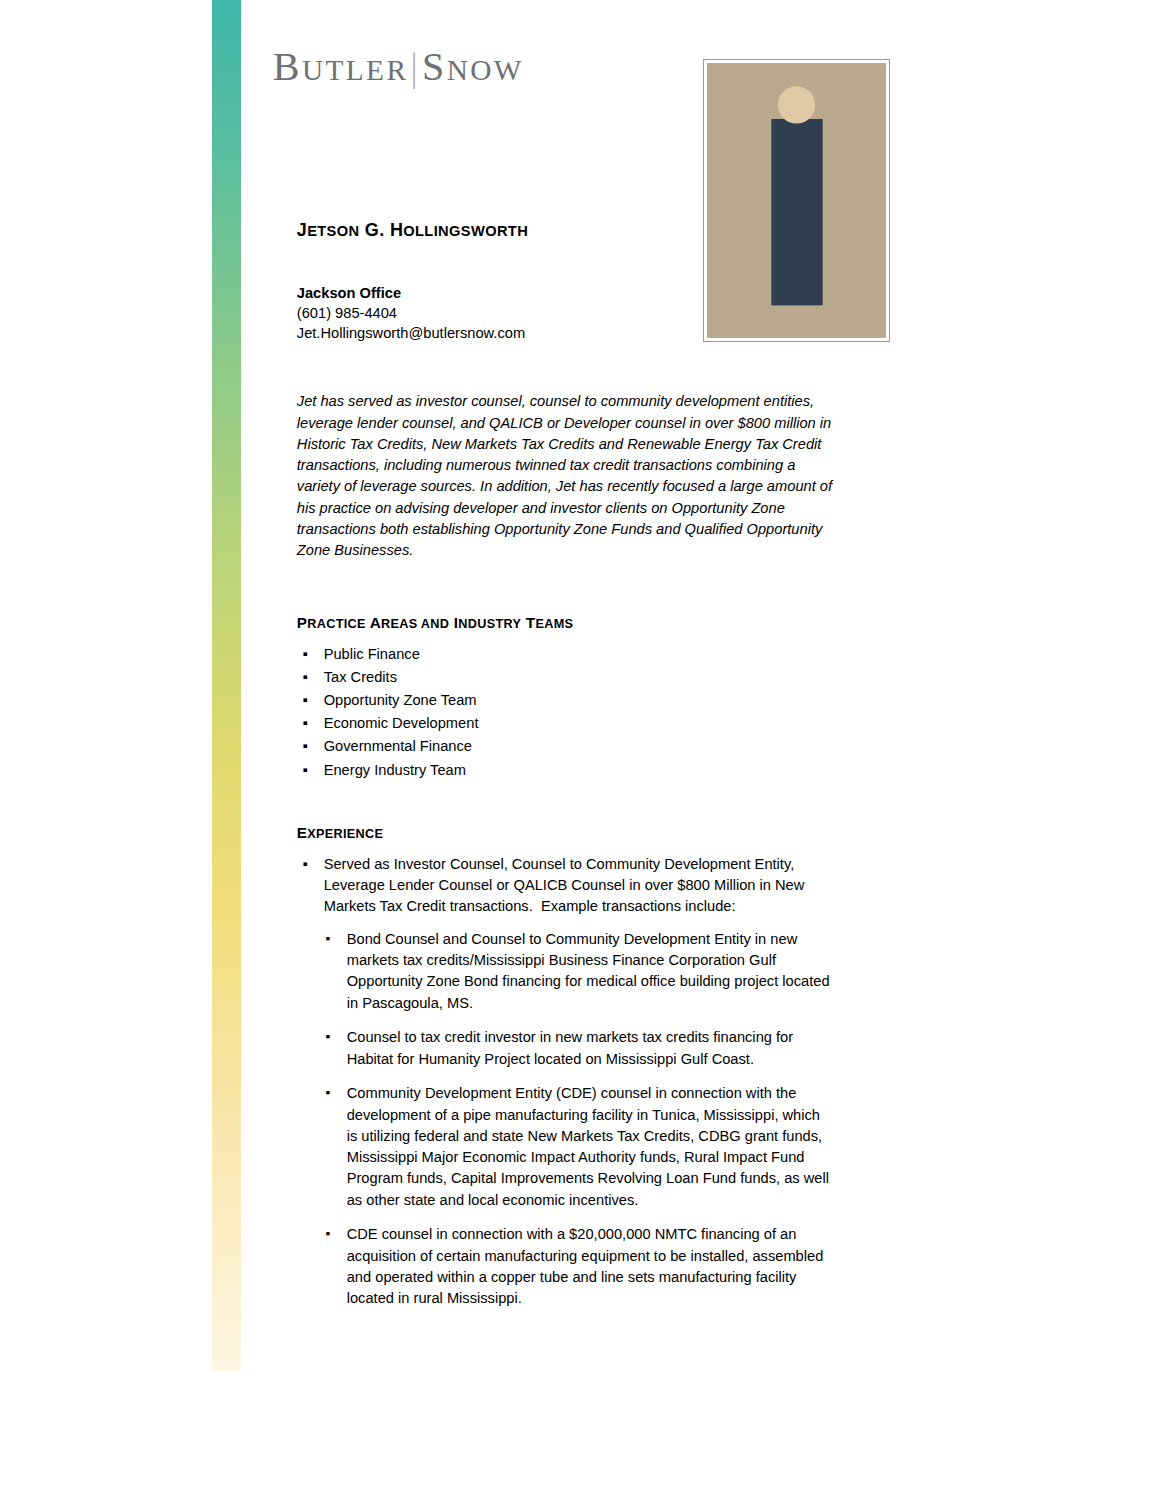BUTLER|SNOW
JETSON G. HOLLINGSWORTH
Jackson Office
(601) 985-4404
Jet.Hollingsworth@butlersnow.com
Jet has served as investor counsel, counsel to community development entities, leverage lender counsel, and QALICB or Developer counsel in over $800 million in Historic Tax Credits, New Markets Tax Credits and Renewable Energy Tax Credit transactions, including numerous twinned tax credit transactions combining a variety of leverage sources. In addition, Jet has recently focused a large amount of his practice on advising developer and investor clients on Opportunity Zone transactions both establishing Opportunity Zone Funds and Qualified Opportunity Zone Businesses.
PRACTICE AREAS AND INDUSTRY TEAMS
Public Finance
Tax Credits
Opportunity Zone Team
Economic Development
Governmental Finance
Energy Industry Team
EXPERIENCE
Served as Investor Counsel, Counsel to Community Development Entity, Leverage Lender Counsel or QALICB Counsel in over $800 Million in New Markets Tax Credit transactions. Example transactions include:
Bond Counsel and Counsel to Community Development Entity in new markets tax credits/Mississippi Business Finance Corporation Gulf Opportunity Zone Bond financing for medical office building project located in Pascagoula, MS.
Counsel to tax credit investor in new markets tax credits financing for Habitat for Humanity Project located on Mississippi Gulf Coast.
Community Development Entity (CDE) counsel in connection with the development of a pipe manufacturing facility in Tunica, Mississippi, which is utilizing federal and state New Markets Tax Credits, CDBG grant funds, Mississippi Major Economic Impact Authority funds, Rural Impact Fund Program funds, Capital Improvements Revolving Loan Fund funds, as well as other state and local economic incentives.
CDE counsel in connection with a $20,000,000 NMTC financing of an acquisition of certain manufacturing equipment to be installed, assembled and operated within a copper tube and line sets manufacturing facility located in rural Mississippi.